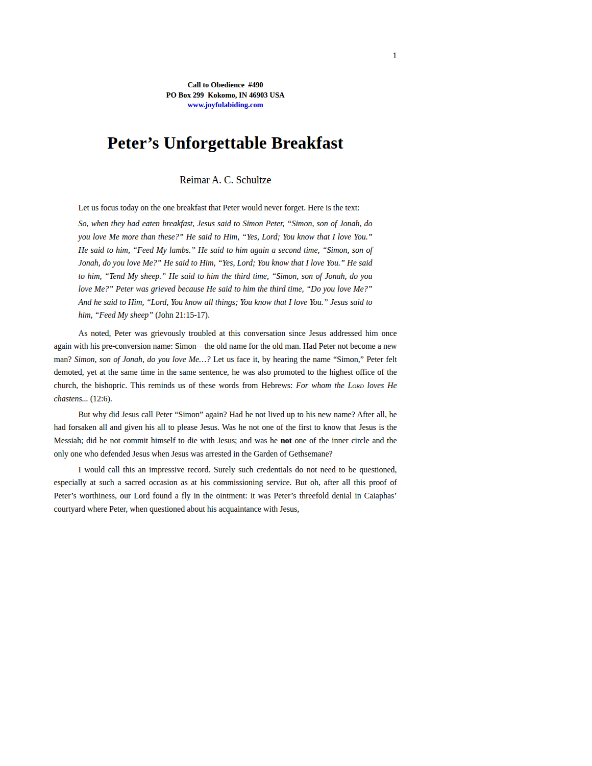1
Call to Obedience #490
PO Box 299 Kokomo, IN 46903 USA
www.joyfulabiding.com
Peter’s Unforgettable Breakfast
Reimar A. C. Schultze
Let us focus today on the one breakfast that Peter would never forget. Here is the text:
So, when they had eaten breakfast, Jesus said to Simon Peter, “Simon, son of Jonah, do you love Me more than these?” He said to Him, “Yes, Lord; You know that I love You.” He said to him, “Feed My lambs.” He said to him again a second time, “Simon, son of Jonah, do you love Me?” He said to Him, “Yes, Lord; You know that I love You.” He said to him, “Tend My sheep.” He said to him the third time, “Simon, son of Jonah, do you love Me?” Peter was grieved because He said to him the third time, “Do you love Me?” And he said to Him, “Lord, You know all things; You know that I love You.” Jesus said to him, “Feed My sheep” (John 21:15-17).
As noted, Peter was grievously troubled at this conversation since Jesus addressed him once again with his pre-conversion name: Simon—the old name for the old man. Had Peter not become a new man? Simon, son of Jonah, do you love Me…? Let us face it, by hearing the name “Simon,” Peter felt demoted, yet at the same time in the same sentence, he was also promoted to the highest office of the church, the bishopric. This reminds us of these words from Hebrews: For whom the Lord loves He chastens... (12:6).
But why did Jesus call Peter “Simon” again? Had he not lived up to his new name? After all, he had forsaken all and given his all to please Jesus. Was he not one of the first to know that Jesus is the Messiah; did he not commit himself to die with Jesus; and was he not one of the inner circle and the only one who defended Jesus when Jesus was arrested in the Garden of Gethsemane?
I would call this an impressive record. Surely such credentials do not need to be questioned, especially at such a sacred occasion as at his commissioning service. But oh, after all this proof of Peter’s worthiness, our Lord found a fly in the ointment: it was Peter’s threefold denial in Caiaphas’ courtyard where Peter, when questioned about his acquaintance with Jesus,